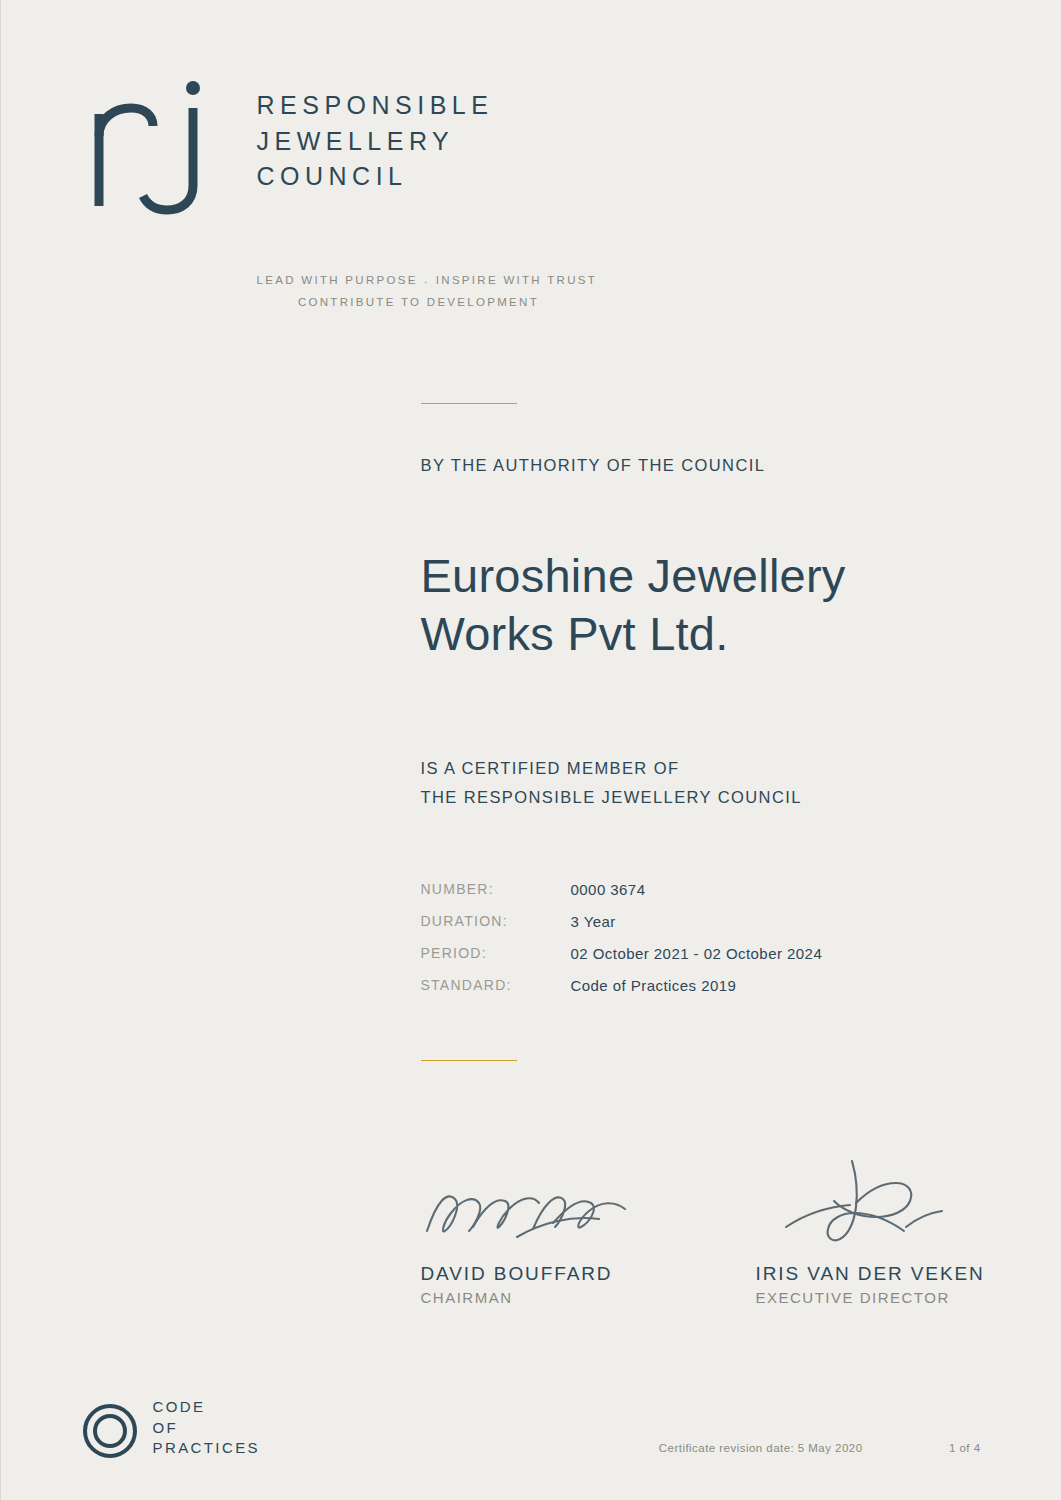Responsible
Jewellery
Council
Lead with purpose. Inspire with trust Contribute to development
By the authority of the Council
Euroshine Jewellery Works Pvt Ltd.
Is a certified member of
The Responsible Jewellery Council
| Number: | 0000 3674 |
| Duration: | 3 Year |
| Period: | 02 October 2021 - 02 October 2024 |
| Standard: | Code of Practices 2019 |
David Bouffard
Chairman
Iris van der Veken
Executive Director
Code
of
Practices
Certificate revision date: 5 May 2020 1 of 4